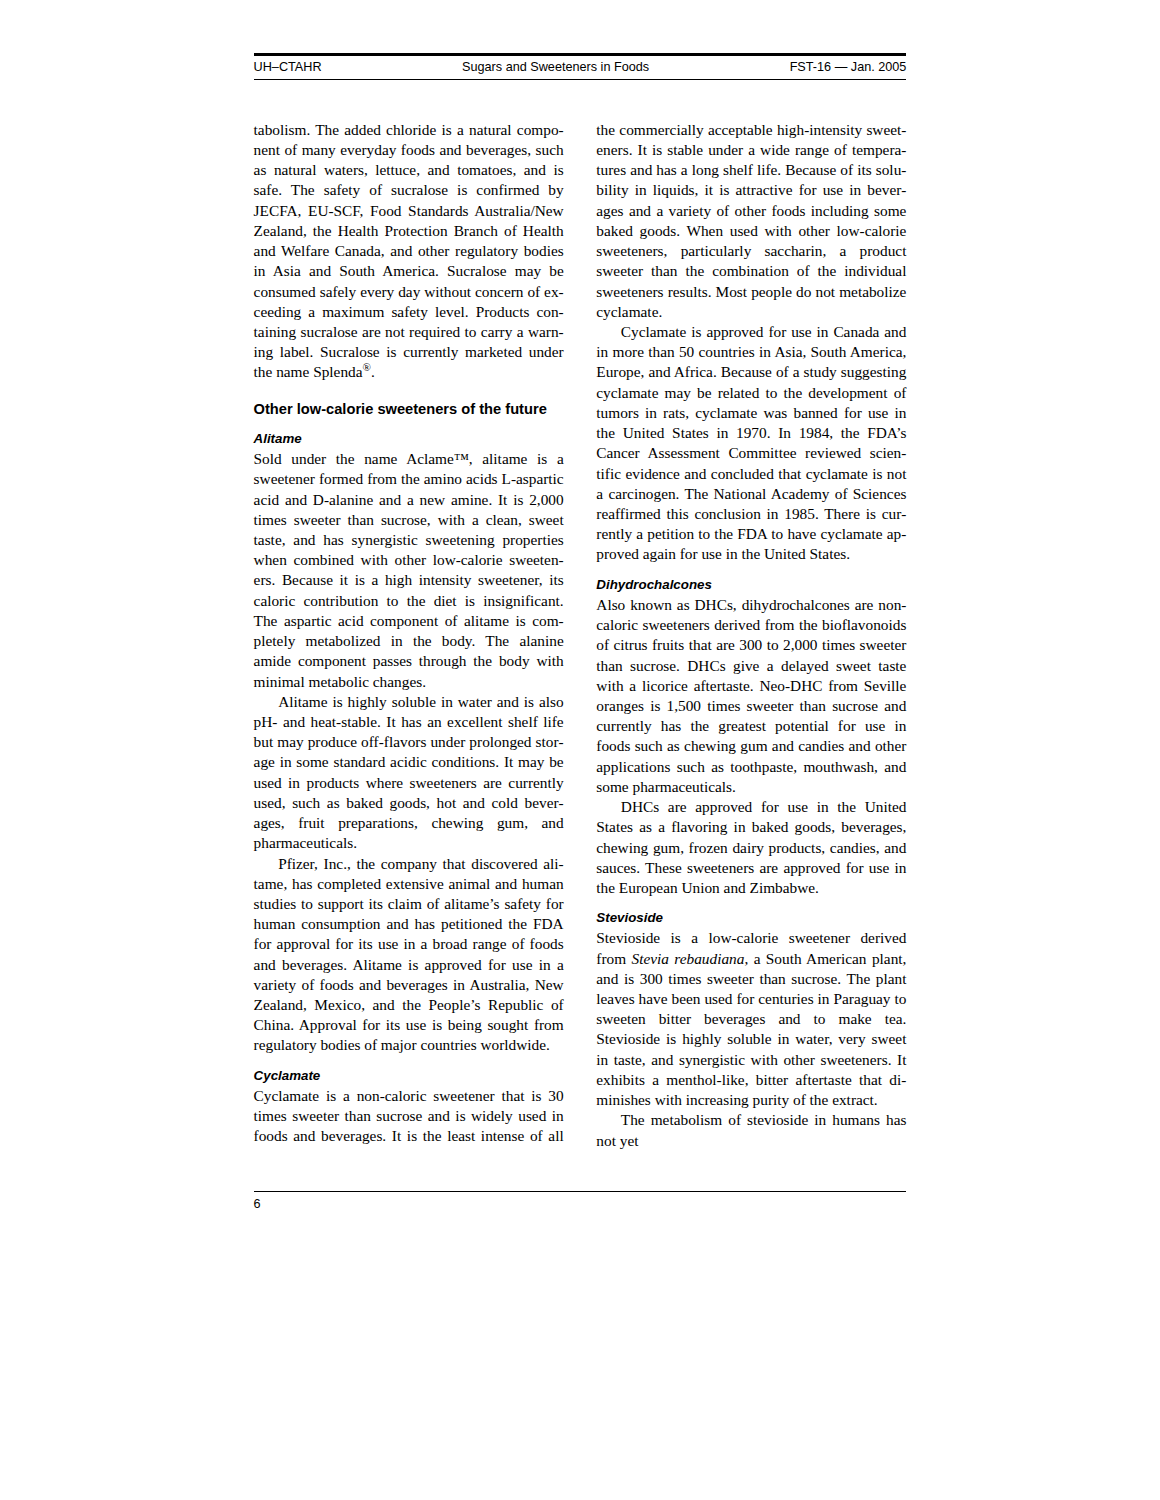UH–CTAHR
Sugars and Sweeteners in Foods
FST-16 — Jan. 2005
tabolism. The added chloride is a natural component of many everyday foods and beverages, such as natural waters, lettuce, and tomatoes, and is safe. The safety of sucralose is confirmed by JECFA, EU-SCF, Food Standards Australia/New Zealand, the Health Protection Branch of Health and Welfare Canada, and other regulatory bodies in Asia and South America. Sucralose may be consumed safely every day without concern of exceeding a maximum safety level. Products containing sucralose are not required to carry a warning label. Sucralose is currently marketed under the name Splenda®.
Other low-calorie sweeteners of the future
Alitame
Sold under the name Aclame™, alitame is a sweetener formed from the amino acids L-aspartic acid and D-alanine and a new amine. It is 2,000 times sweeter than sucrose, with a clean, sweet taste, and has synergistic sweetening properties when combined with other low-calorie sweeteners. Because it is a high intensity sweetener, its caloric contribution to the diet is insignificant. The aspartic acid component of alitame is completely metabolized in the body. The alanine amide component passes through the body with minimal metabolic changes.
Alitame is highly soluble in water and is also pH- and heat-stable. It has an excellent shelf life but may produce off-flavors under prolonged storage in some standard acidic conditions. It may be used in products where sweeteners are currently used, such as baked goods, hot and cold beverages, fruit preparations, chewing gum, and pharmaceuticals.
Pfizer, Inc., the company that discovered alitame, has completed extensive animal and human studies to support its claim of alitame’s safety for human consumption and has petitioned the FDA for approval for its use in a broad range of foods and beverages. Alitame is approved for use in a variety of foods and beverages in Australia, New Zealand, Mexico, and the People’s Republic of China. Approval for its use is being sought from regulatory bodies of major countries worldwide.
Cyclamate
Cyclamate is a non-caloric sweetener that is 30 times sweeter than sucrose and is widely used in foods and beverages. It is the least intense of all the commercially acceptable high-intensity sweeteners. It is stable under a wide range of temperatures and has a long shelf life. Because of its solubility in liquids, it is attractive for use in beverages and a variety of other foods including some baked goods. When used with other low-calorie sweeteners, particularly saccharin, a product sweeter than the combination of the individual sweeteners results. Most people do not metabolize cyclamate.
Cyclamate is approved for use in Canada and in more than 50 countries in Asia, South America, Europe, and Africa. Because of a study suggesting cyclamate may be related to the development of tumors in rats, cyclamate was banned for use in the United States in 1970. In 1984, the FDA’s Cancer Assessment Committee reviewed scientific evidence and concluded that cyclamate is not a carcinogen. The National Academy of Sciences reaffirmed this conclusion in 1985. There is currently a petition to the FDA to have cyclamate approved again for use in the United States.
Dihydrochalcones
Also known as DHCs, dihydrochalcones are non-caloric sweeteners derived from the bioflavonoids of citrus fruits that are 300 to 2,000 times sweeter than sucrose. DHCs give a delayed sweet taste with a licorice aftertaste. Neo-DHC from Seville oranges is 1,500 times sweeter than sucrose and currently has the greatest potential for use in foods such as chewing gum and candies and other applications such as toothpaste, mouthwash, and some pharmaceuticals.
DHCs are approved for use in the United States as a flavoring in baked goods, beverages, chewing gum, frozen dairy products, candies, and sauces. These sweeteners are approved for use in the European Union and Zimbabwe.
Stevioside
Stevioside is a low-calorie sweetener derived from Stevia rebaudiana, a South American plant, and is 300 times sweeter than sucrose. The plant leaves have been used for centuries in Paraguay to sweeten bitter beverages and to make tea. Stevioside is highly soluble in water, very sweet in taste, and synergistic with other sweeteners. It exhibits a menthol-like, bitter aftertaste that diminishes with increasing purity of the extract.
The metabolism of stevioside in humans has not yet
6